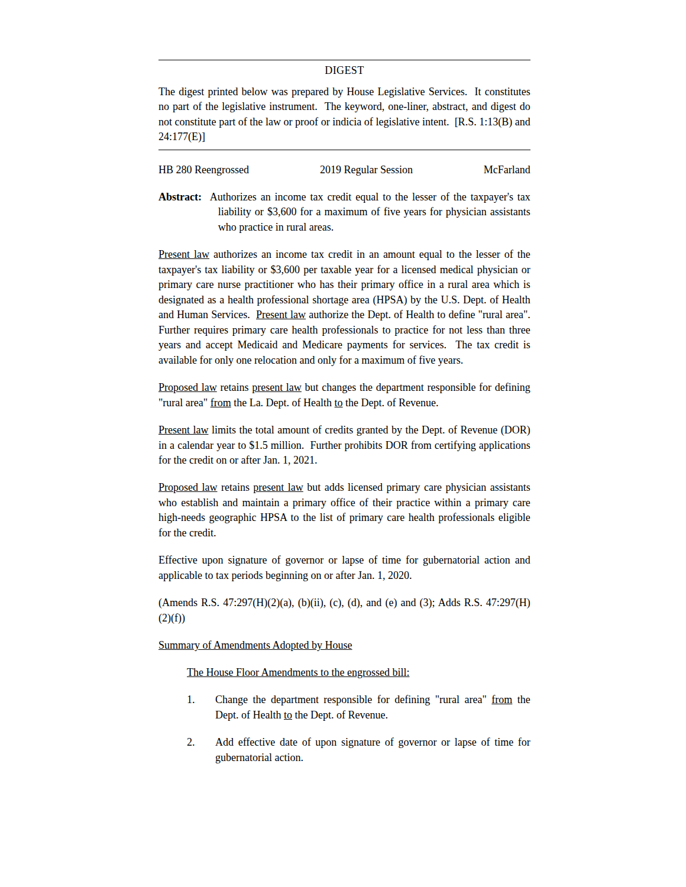DIGEST
The digest printed below was prepared by House Legislative Services. It constitutes no part of the legislative instrument. The keyword, one-liner, abstract, and digest do not constitute part of the law or proof or indicia of legislative intent. [R.S. 1:13(B) and 24:177(E)]
HB 280 Reengrossed 2019 Regular Session McFarland
Abstract: Authorizes an income tax credit equal to the lesser of the taxpayer's tax liability or $3,600 for a maximum of five years for physician assistants who practice in rural areas.
Present law authorizes an income tax credit in an amount equal to the lesser of the taxpayer's tax liability or $3,600 per taxable year for a licensed medical physician or primary care nurse practitioner who has their primary office in a rural area which is designated as a health professional shortage area (HPSA) by the U.S. Dept. of Health and Human Services. Present law authorize the Dept. of Health to define "rural area". Further requires primary care health professionals to practice for not less than three years and accept Medicaid and Medicare payments for services. The tax credit is available for only one relocation and only for a maximum of five years.
Proposed law retains present law but changes the department responsible for defining "rural area" from the La. Dept. of Health to the Dept. of Revenue.
Present law limits the total amount of credits granted by the Dept. of Revenue (DOR) in a calendar year to $1.5 million. Further prohibits DOR from certifying applications for the credit on or after Jan. 1, 2021.
Proposed law retains present law but adds licensed primary care physician assistants who establish and maintain a primary office of their practice within a primary care high-needs geographic HPSA to the list of primary care health professionals eligible for the credit.
Effective upon signature of governor or lapse of time for gubernatorial action and applicable to tax periods beginning on or after Jan. 1, 2020.
(Amends R.S. 47:297(H)(2)(a), (b)(ii), (c), (d), and (e) and (3); Adds R.S. 47:297(H)(2)(f))
Summary of Amendments Adopted by House
The House Floor Amendments to the engrossed bill:
1. Change the department responsible for defining "rural area" from the Dept. of Health to the Dept. of Revenue.
2. Add effective date of upon signature of governor or lapse of time for gubernatorial action.